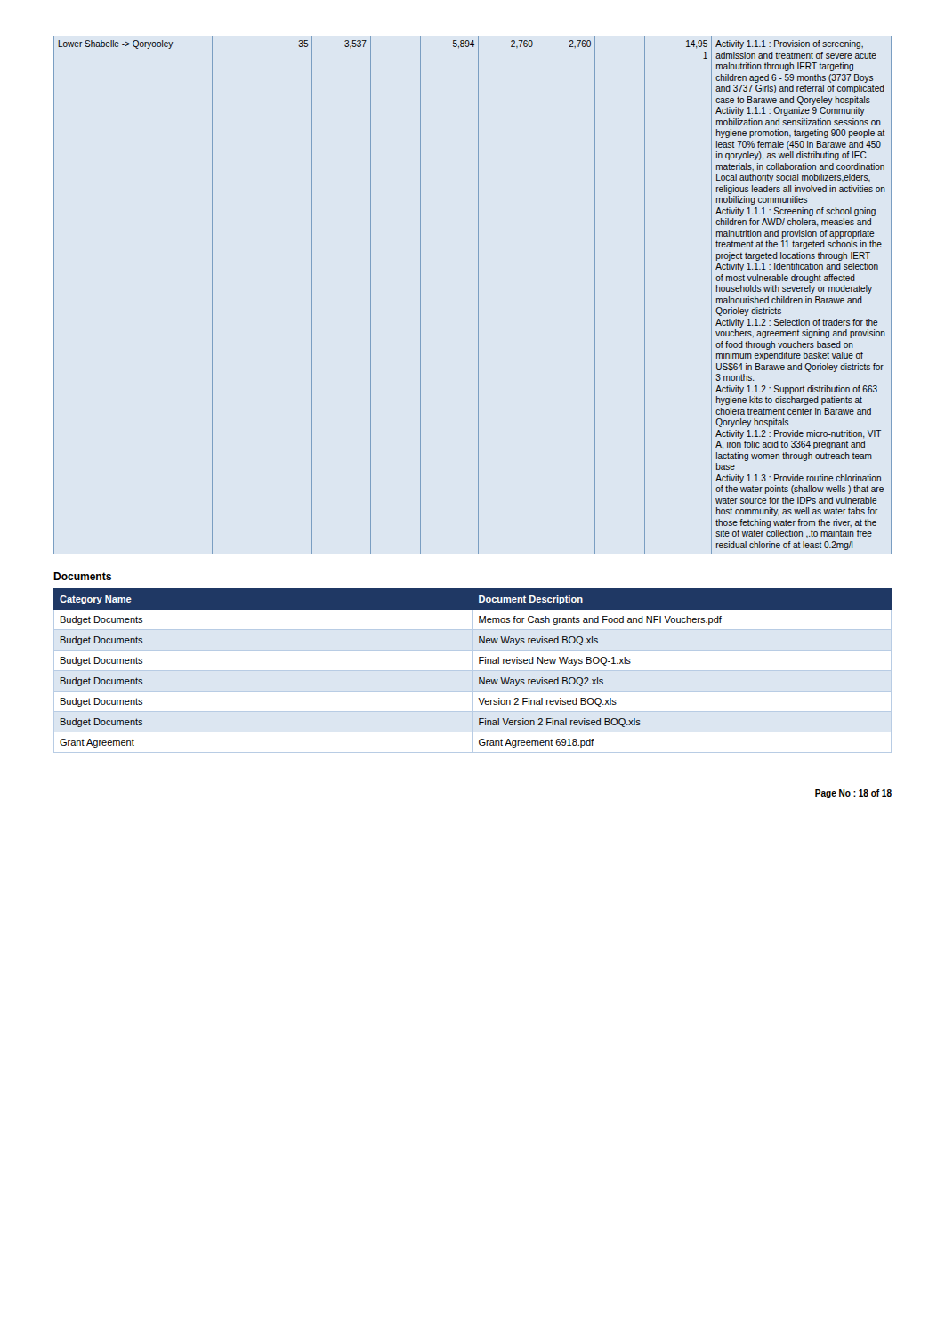| Lower Shabelle -> Qoryooley | | 35 | 3,537 | | 5,894 | 2,760 | 2,760 | | 14,95 1 | Activity 1.1.1 : Provision of screening, admission and treatment of severe acute malnutrition through IERT targeting children aged 6 - 59 months (3737 Boys and 3737 Girls) and referral of complicated case to Barawe and Qoryeley hospitals Activity 1.1.1 : Organize 9 Community mobilization and sensitization sessions on hygiene promotion, targeting 900 people at least 70% female (450 in Barawe and 450 in qoryoley), as well distributing of IEC materials, in collaboration and coordination Local authority social mobilizers,elders, religious leaders all involved in activities on mobilizing communities Activity 1.1.1 : Screening of school going children for AWD/ cholera, measles and malnutrition and provision of appropriate treatment at the 11 targeted schools in the project targeted locations through IERT Activity 1.1.1 : Identification and selection of most vulnerable drought affected households with severely or moderately malnourished children in Barawe and Qorioley districts Activity 1.1.2 : Selection of traders for the vouchers, agreement signing and provision of food through vouchers based on minimum expenditure basket value of US$64 in Barawe and Qorioley districts for 3 months. Activity 1.1.2 : Support distribution of 663 hygiene kits to discharged patients at cholera treatment center in Barawe and Qoryoley hospitals Activity 1.1.2 : Provide micro-nutrition, VIT A, iron folic acid to 3364 pregnant and lactating women through outreach team base Activity 1.1.3 : Provide routine chlorination of the water points (shallow wells ) that are water source for the IDPs and vulnerable host community, as well as water tabs for those fetching water from the river, at the site of water collection ,.to maintain free residual chlorine of at least 0.2mg/l |
Documents
| Category Name | Document Description |
| --- | --- |
| Budget Documents | Memos for Cash grants and Food and NFI Vouchers.pdf |
| Budget Documents | New Ways revised BOQ.xls |
| Budget Documents | Final revised New Ways BOQ-1.xls |
| Budget Documents | New Ways revised BOQ2.xls |
| Budget Documents | Version 2 Final revised BOQ.xls |
| Budget Documents | Final Version 2 Final revised BOQ.xls |
| Grant Agreement | Grant Agreement 6918.pdf |
Page No : 18 of 18